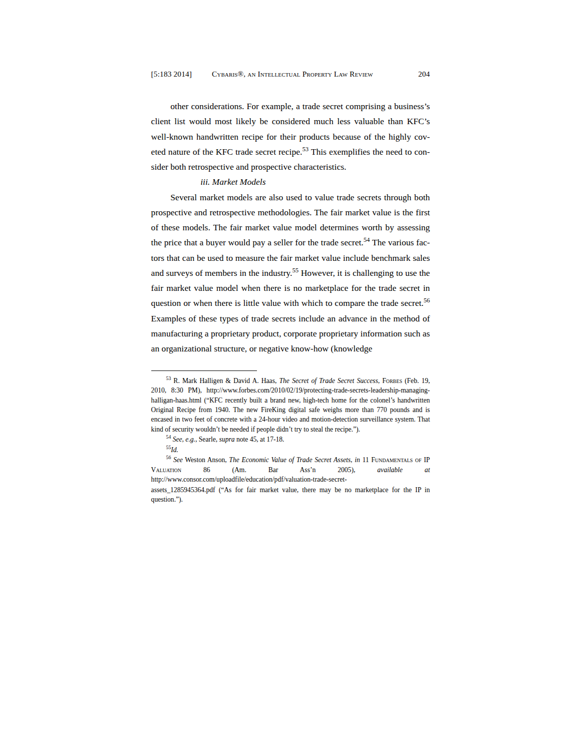[5:183 2014] Cybaris®, an Intellectual Property Law Review 204
other considerations. For example, a trade secret comprising a business’s client list would most likely be considered much less valuable than KFC’s well-known handwritten recipe for their products because of the highly coveted nature of the KFC trade secret recipe.53 This exemplifies the need to consider both retrospective and prospective characteristics.
iii. Market Models
Several market models are also used to value trade secrets through both prospective and retrospective methodologies. The fair market value is the first of these models. The fair market value model determines worth by assessing the price that a buyer would pay a seller for the trade secret.54 The various factors that can be used to measure the fair market value include benchmark sales and surveys of members in the industry.55 However, it is challenging to use the fair market value model when there is no marketplace for the trade secret in question or when there is little value with which to compare the trade secret.56 Examples of these types of trade secrets include an advance in the method of manufacturing a proprietary product, corporate proprietary information such as an organizational structure, or negative know-how (knowledge
53 R. Mark Halligen & David A. Haas, The Secret of Trade Secret Success, Forbes (Feb. 19, 2010, 8:30 PM), http://www.forbes.com/2010/02/19/protecting-trade-secrets-leadership-managing-halligan-haas.html (“KFC recently built a brand new, high-tech home for the colonel’s handwritten Original Recipe from 1940. The new FireKing digital safe weighs more than 770 pounds and is encased in two feet of concrete with a 24-hour video and motion-detection surveillance system. That kind of security wouldn’t be needed if people didn’t try to steal the recipe.”).
54 See, e.g., Searle, supra note 45, at 17-18.
55Id.
56 See Weston Anson, The Economic Value of Trade Secret Assets, in 11 Fundamentals of IP Valuation 86 (Am. Bar Ass’n 2005), available at http://www.consor.com/uploadfile/education/pdf/valuation-trade-secret-
assets_1285945364.pdf (“As for fair market value, there may be no marketplace for the IP in question.”).